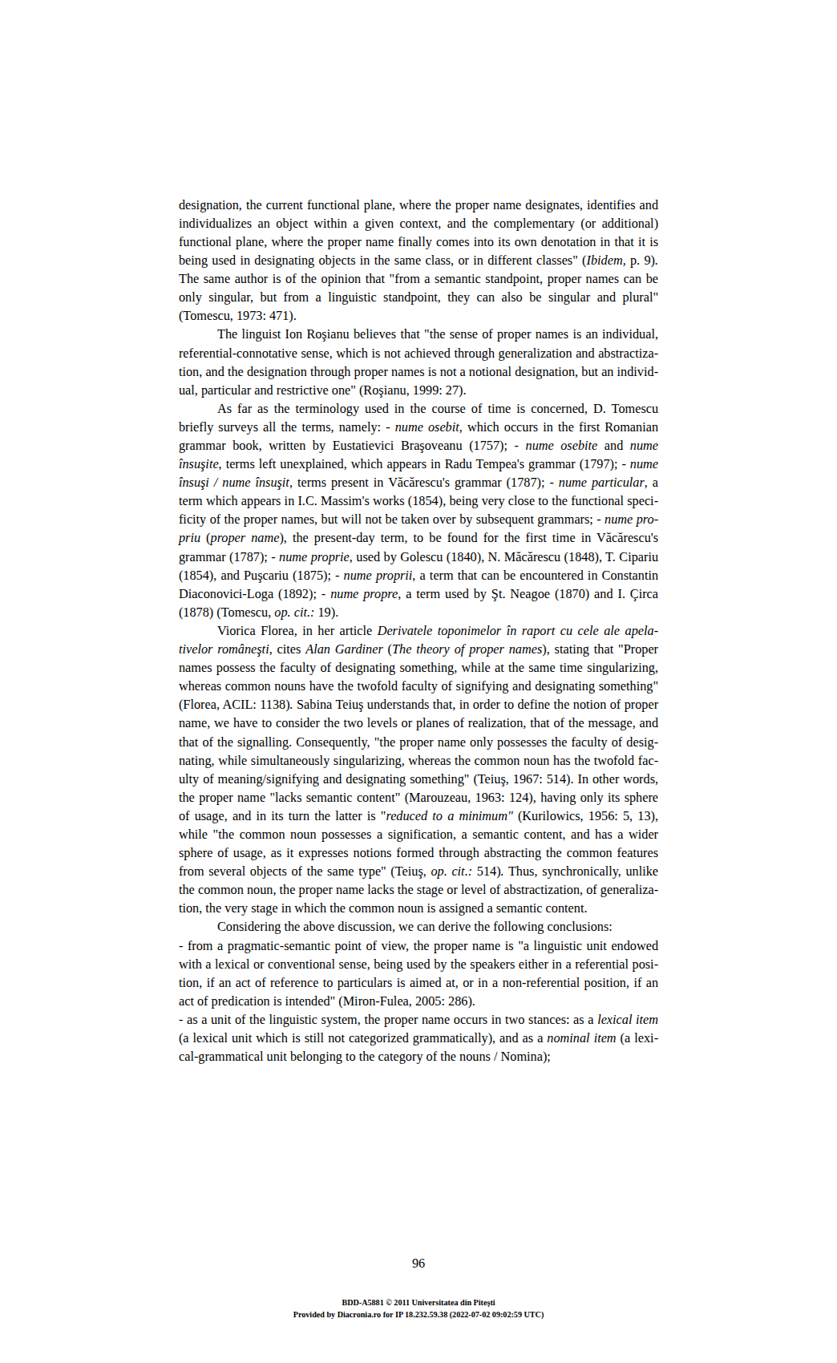designation, the current functional plane, where the proper name designates, identifies and individualizes an object within a given context, and the complementary (or additional) functional plane, where the proper name finally comes into its own denotation in that it is being used in designating objects in the same class, or in different classes" (Ibidem, p. 9). The same author is of the opinion that "from a semantic standpoint, proper names can be only singular, but from a linguistic standpoint, they can also be singular and plural" (Tomescu, 1973: 471).
The linguist Ion Roşianu believes that "the sense of proper names is an individual, referential-connotative sense, which is not achieved through generalization and abstractization, and the designation through proper names is not a notional designation, but an individual, particular and restrictive one" (Roşianu, 1999: 27).
As far as the terminology used in the course of time is concerned, D. Tomescu briefly surveys all the terms, namely: - nume osebit, which occurs in the first Romanian grammar book, written by Eustatievici Braşoveanu (1757); - nume osebite and nume însuşite, terms left unexplained, which appears in Radu Tempea's grammar (1797); - nume însuşi / nume însuşit, terms present in Văcărescu's grammar (1787); - nume particular, a term which appears in I.C. Massim's works (1854), being very close to the functional specificity of the proper names, but will not be taken over by subsequent grammars; - nume propriu (proper name), the present-day term, to be found for the first time in Văcărescu's grammar (1787); - nume proprie, used by Golescu (1840), N. Măcărescu (1848), T. Cipariu (1854), and Puşcariu (1875); - nume proprii, a term that can be encountered in Constantin Diaconovici-Loga (1892); - nume propre, a term used by Şt. Neagoe (1870) and I. Çirca (1878) (Tomescu, op. cit.: 19).
Viorica Florea, in her article Derivatele toponimelor în raport cu cele ale apelativelor româneşti, cites Alan Gardiner (The theory of proper names), stating that "Proper names possess the faculty of designating something, while at the same time singularizing, whereas common nouns have the twofold faculty of signifying and designating something" (Florea, ACIL: 1138). Sabina Teiuş understands that, in order to define the notion of proper name, we have to consider the two levels or planes of realization, that of the message, and that of the signalling. Consequently, "the proper name only possesses the faculty of designating, while simultaneously singularizing, whereas the common noun has the twofold faculty of meaning/signifying and designating something" (Teiuş, 1967: 514). In other words, the proper name "lacks semantic content" (Marouzeau, 1963: 124), having only its sphere of usage, and in its turn the latter is "reduced to a minimum" (Kurilowics, 1956: 5, 13), while "the common noun possesses a signification, a semantic content, and has a wider sphere of usage, as it expresses notions formed through abstracting the common features from several objects of the same type" (Teiuş, op. cit.: 514). Thus, synchronically, unlike the common noun, the proper name lacks the stage or level of abstractization, of generalization, the very stage in which the common noun is assigned a semantic content.
Considering the above discussion, we can derive the following conclusions:
- from a pragmatic-semantic point of view, the proper name is "a linguistic unit endowed with a lexical or conventional sense, being used by the speakers either in a referential position, if an act of reference to particulars is aimed at, or in a non-referential position, if an act of predication is intended" (Miron-Fulea, 2005: 286).
- as a unit of the linguistic system, the proper name occurs in two stances: as a lexical item (a lexical unit which is still not categorized grammatically), and as a nominal item (a lexical-grammatical unit belonging to the category of the nouns / Nomina);
96
BDD-A5881 © 2011 Universitatea din Piteşti
Provided by Diacronia.ro for IP 18.232.59.38 (2022-07-02 09:02:59 UTC)